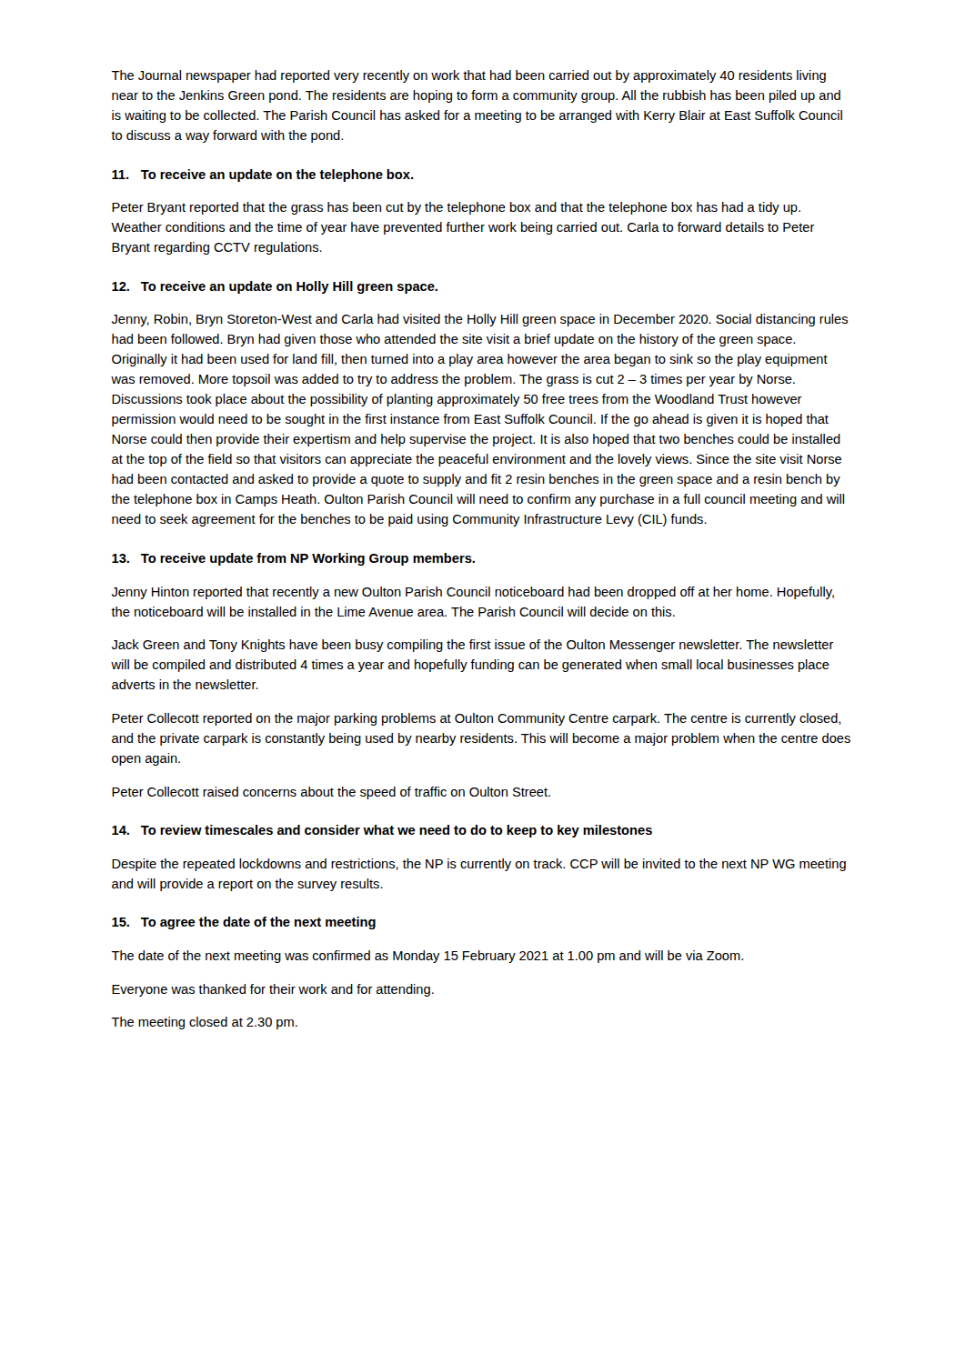The Journal newspaper had reported very recently on work that had been carried out by approximately 40 residents living near to the Jenkins Green pond. The residents are hoping to form a community group. All the rubbish has been piled up and is waiting to be collected. The Parish Council has asked for a meeting to be arranged with Kerry Blair at East Suffolk Council to discuss a way forward with the pond.
11. To receive an update on the telephone box.
Peter Bryant reported that the grass has been cut by the telephone box and that the telephone box has had a tidy up. Weather conditions and the time of year have prevented further work being carried out. Carla to forward details to Peter Bryant regarding CCTV regulations.
12. To receive an update on Holly Hill green space.
Jenny, Robin, Bryn Storeton-West and Carla had visited the Holly Hill green space in December 2020. Social distancing rules had been followed. Bryn had given those who attended the site visit a brief update on the history of the green space. Originally it had been used for land fill, then turned into a play area however the area began to sink so the play equipment was removed. More topsoil was added to try to address the problem. The grass is cut 2 – 3 times per year by Norse. Discussions took place about the possibility of planting approximately 50 free trees from the Woodland Trust however permission would need to be sought in the first instance from East Suffolk Council. If the go ahead is given it is hoped that Norse could then provide their expertism and help supervise the project. It is also hoped that two benches could be installed at the top of the field so that visitors can appreciate the peaceful environment and the lovely views. Since the site visit Norse had been contacted and asked to provide a quote to supply and fit 2 resin benches in the green space and a resin bench by the telephone box in Camps Heath. Oulton Parish Council will need to confirm any purchase in a full council meeting and will need to seek agreement for the benches to be paid using Community Infrastructure Levy (CIL) funds.
13. To receive update from NP Working Group members.
Jenny Hinton reported that recently a new Oulton Parish Council noticeboard had been dropped off at her home. Hopefully, the noticeboard will be installed in the Lime Avenue area. The Parish Council will decide on this.
Jack Green and Tony Knights have been busy compiling the first issue of the Oulton Messenger newsletter. The newsletter will be compiled and distributed 4 times a year and hopefully funding can be generated when small local businesses place adverts in the newsletter.
Peter Collecott reported on the major parking problems at Oulton Community Centre carpark. The centre is currently closed, and the private carpark is constantly being used by nearby residents. This will become a major problem when the centre does open again.
Peter Collecott raised concerns about the speed of traffic on Oulton Street.
14. To review timescales and consider what we need to do to keep to key milestones
Despite the repeated lockdowns and restrictions, the NP is currently on track. CCP will be invited to the next NP WG meeting and will provide a report on the survey results.
15. To agree the date of the next meeting
The date of the next meeting was confirmed as Monday 15 February 2021 at 1.00 pm and will be via Zoom.
Everyone was thanked for their work and for attending.
The meeting closed at 2.30 pm.